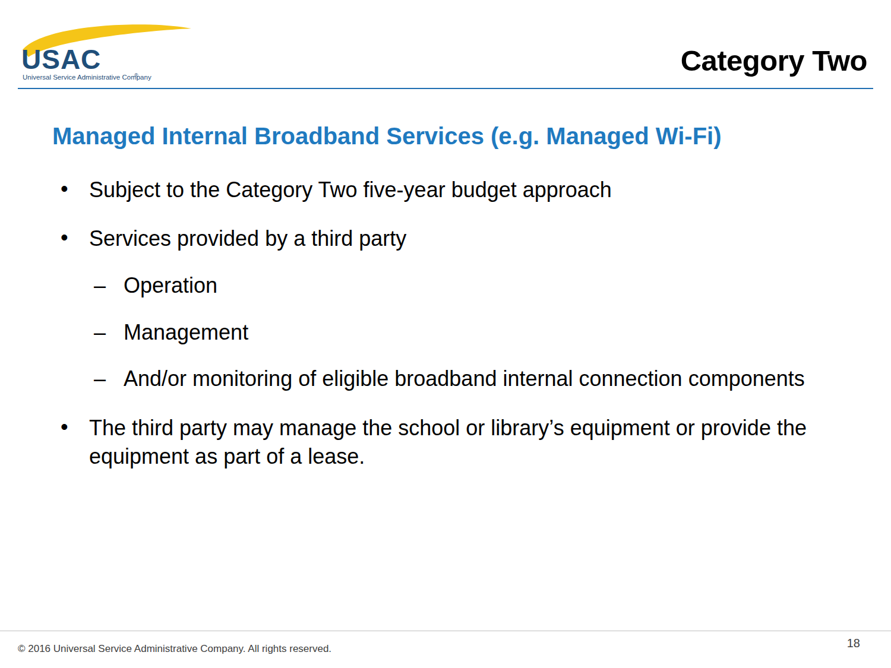USAC — Universal Service Administrative Company USAC Universal Service Administrative Company ®
Category Two
Managed Internal Broadband Services (e.g. Managed Wi-Fi)
Subject to the Category Two five-year budget approach
Services provided by a third party
Operation
Management
And/or monitoring of eligible broadband internal connection components
The third party may manage the school or library’s equipment or provide the equipment as part of a lease.
© 2016 Universal Service Administrative Company. All rights reserved.
18